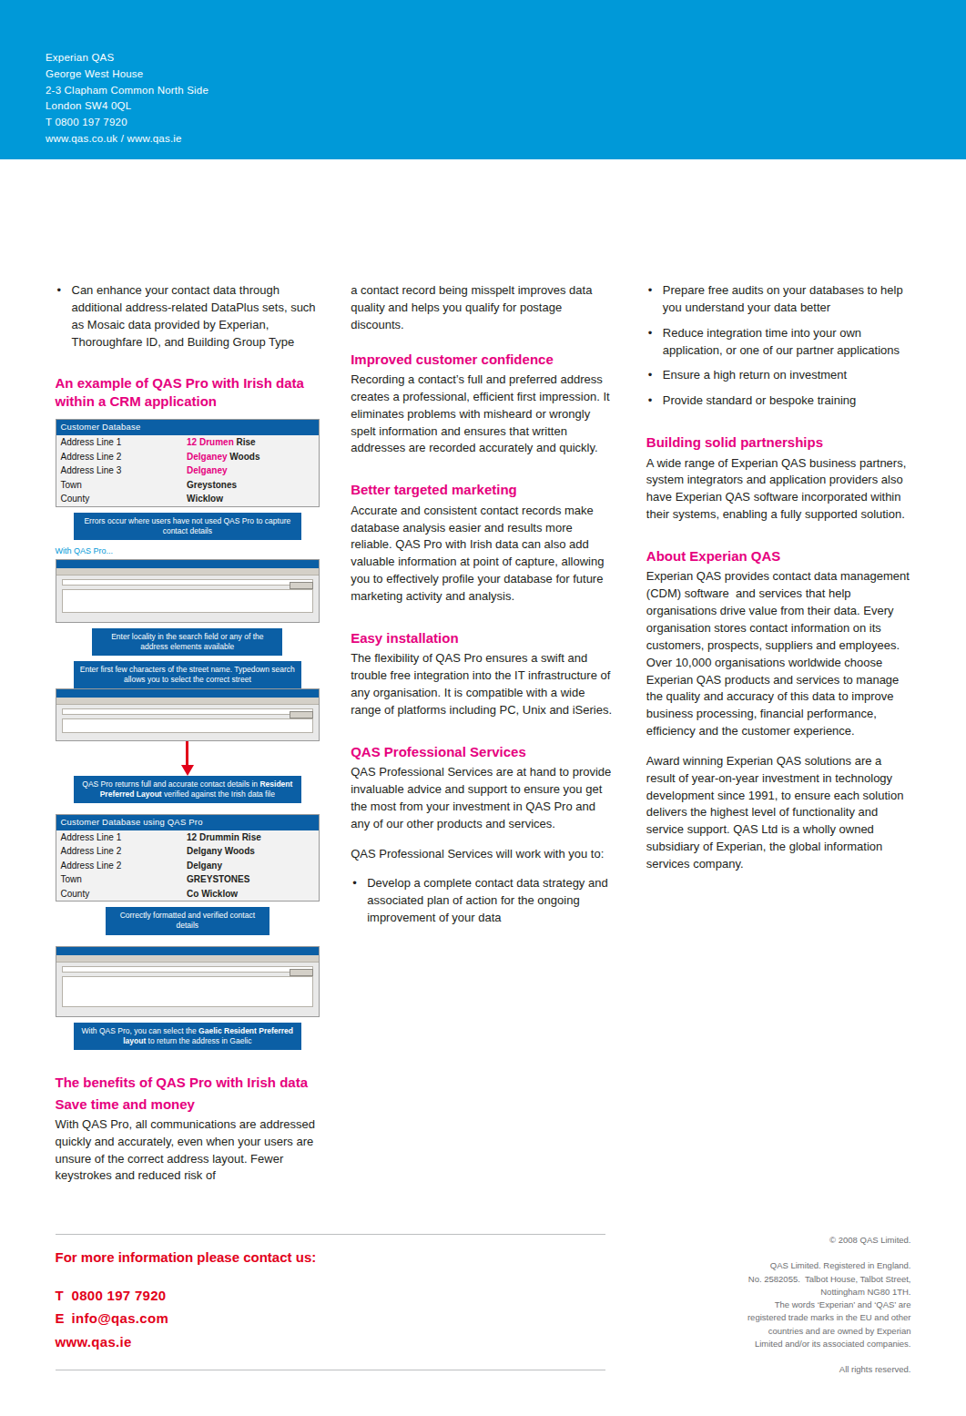Experian QAS
George West House
2-3 Clapham Common North Side
London SW4 0QL
T 0800 197 7920
www.qas.co.uk / www.qas.ie
Can enhance your contact data through additional address-related DataPlus sets, such as Mosaic data provided by Experian, Thoroughfare ID, and Building Group Type
An example of QAS Pro with Irish data within a CRM application
Customer Database
| Address Line 1 | 12 Drumen Rise |
| Address Line 2 | Delganey Woods |
| Address Line 3 | Delganey |
| Town | Greystones |
| County | Wicklow |
Errors occur where users have not used QAS Pro to capture contact details
With QAS Pro...
Enter locality in the search field or any of the address elements available
Enter first few characters of the street name. Typedown search allows you to select the correct street
QAS Pro returns full and accurate contact details in Resident Preferred Layout verified against the Irish data file
Customer Database using QAS Pro
| Address Line 1 | 12 Drummin Rise |
| Address Line 2 | Delgany Woods |
| Address Line 2 | Delgany |
| Town | GREYSTONES |
| County | Co Wicklow |
Correctly formatted and verified contact details
With QAS Pro, you can select the Gaelic Resident Preferred layout to return the address in Gaelic
The benefits of QAS Pro with Irish data
Save time and money
With QAS Pro, all communications are addressed quickly and accurately, even when your users are unsure of the correct address layout. Fewer keystrokes and reduced risk of
a contact record being misspelt improves data quality and helps you qualify for postage discounts.
Improved customer confidence
Recording a contact’s full and preferred address creates a professional, efficient first impression. It eliminates problems with misheard or wrongly spelt information and ensures that written addresses are recorded accurately and quickly.
Better targeted marketing
Accurate and consistent contact records make database analysis easier and results more reliable. QAS Pro with Irish data can also add valuable information at point of capture, allowing you to effectively profile your database for future marketing activity and analysis.
Easy installation
The flexibility of QAS Pro ensures a swift and trouble free integration into the IT infrastructure of any organisation. It is compatible with a wide range of platforms including PC, Unix and iSeries.
QAS Professional Services
QAS Professional Services are at hand to provide invaluable advice and support to ensure you get the most from your investment in QAS Pro and any of our other products and services.
QAS Professional Services will work with you to:
Develop a complete contact data strategy and associated plan of action for the ongoing improvement of your data
Prepare free audits on your databases to help you understand your data better
Reduce integration time into your own application, or one of our partner applications
Ensure a high return on investment
Provide standard or bespoke training
Building solid partnerships
A wide range of Experian QAS business partners, system integrators and application providers also have Experian QAS software incorporated within their systems, enabling a fully supported solution.
About Experian QAS
Experian QAS provides contact data management (CDM) software and services that help organisations drive value from their data. Every organisation stores contact information on its customers, prospects, suppliers and employees. Over 10,000 organisations worldwide choose Experian QAS products and services to manage the quality and accuracy of this data to improve business processing, financial performance, efficiency and the customer experience.
Award winning Experian QAS solutions are a result of year-on-year investment in technology development since 1991, to ensure each solution delivers the highest level of functionality and service support. QAS Ltd is a wholly owned subsidiary of Experian, the global information services company.
For more information please contact us:
T0800 197 7920
Einfo@qas.com
www.qas.ie
© 2008 QAS Limited.
QAS Limited. Registered in England.
No. 2582055. Talbot House, Talbot Street,
Nottingham NG80 1TH.
The words ‘Experian’ and ‘QAS’ are
registered trade marks in the EU and other
countries and are owned by Experian
Limited and/or its associated companies.
All rights reserved.